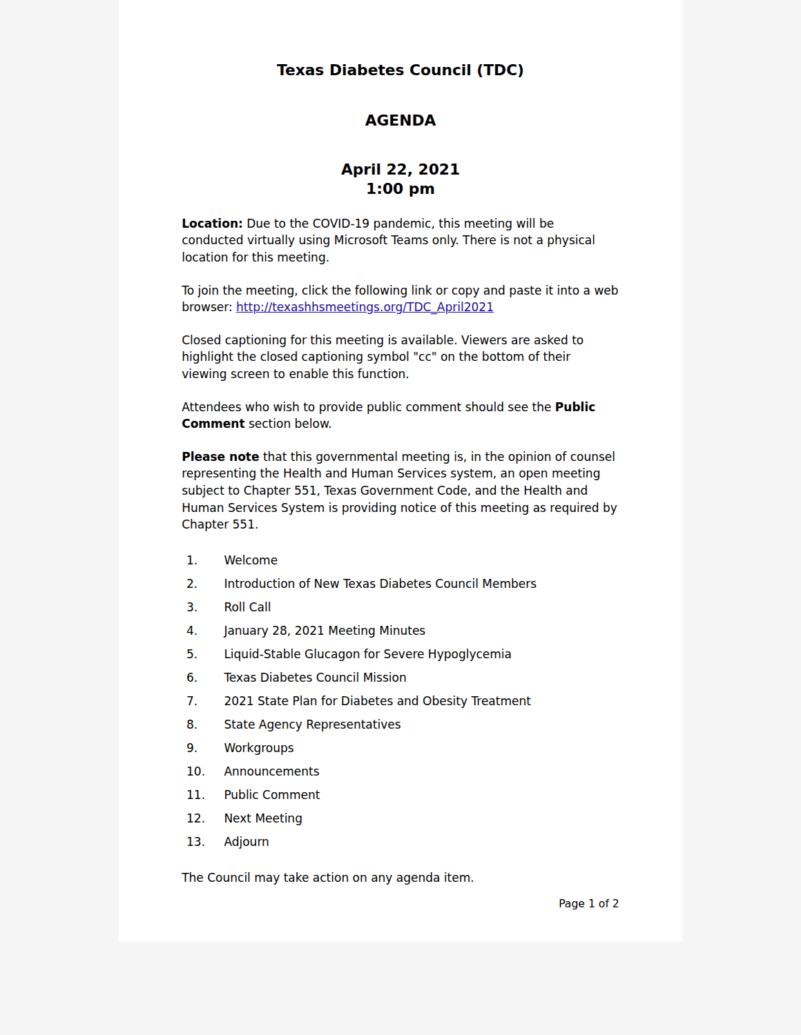Texas Diabetes Council (TDC)
AGENDA
April 22, 2021
1:00 pm
Location: Due to the COVID-19 pandemic, this meeting will be conducted virtually using Microsoft Teams only. There is not a physical location for this meeting.
To join the meeting, click the following link or copy and paste it into a web browser: http://texashhsmeetings.org/TDC_April2021
Closed captioning for this meeting is available. Viewers are asked to highlight the closed captioning symbol "cc" on the bottom of their viewing screen to enable this function.
Attendees who wish to provide public comment should see the Public Comment section below.
Please note that this governmental meeting is, in the opinion of counsel representing the Health and Human Services system, an open meeting subject to Chapter 551, Texas Government Code, and the Health and Human Services System is providing notice of this meeting as required by Chapter 551.
Welcome
Introduction of New Texas Diabetes Council Members
Roll Call
January 28, 2021 Meeting Minutes
Liquid-Stable Glucagon for Severe Hypoglycemia
Texas Diabetes Council Mission
2021 State Plan for Diabetes and Obesity Treatment
State Agency Representatives
Workgroups
Announcements
Public Comment
Next Meeting
Adjourn
The Council may take action on any agenda item.
Page 1 of 2